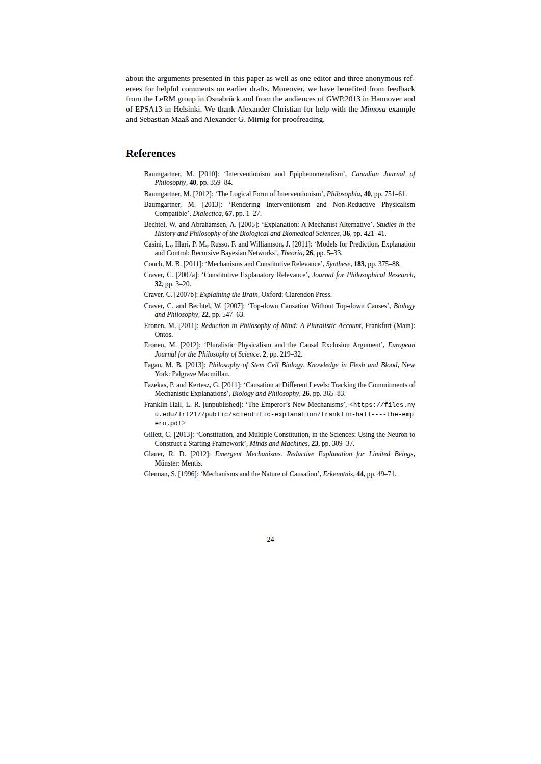about the arguments presented in this paper as well as one editor and three anonymous referees for helpful comments on earlier drafts. Moreover, we have benefited from feedback from the LeRM group in Osnabrück and from the audiences of GWP.2013 in Hannover and of EPSA13 in Helsinki. We thank Alexander Christian for help with the Mimosa example and Sebastian Maaß and Alexander G. Mirnig for proofreading.
References
Baumgartner, M. [2010]: ‘Interventionism and Epiphenomenalism’, Canadian Journal of Philosophy, 40, pp. 359–84.
Baumgartner, M. [2012]: ‘The Logical Form of Interventionism’, Philosophia, 40, pp. 751–61.
Baumgartner, M. [2013]: ‘Rendering Interventionism and Non-Reductive Physicalism Compatible’, Dialectica, 67, pp. 1–27.
Bechtel, W. and Abrahamsen, A. [2005]: ‘Explanation: A Mechanist Alternative’, Studies in the History and Philosophy of the Biological and Biomedical Sciences, 36, pp. 421–41.
Casini, L., Illari, P. M., Russo, F. and Williamson, J. [2011]: ‘Models for Prediction, Explanation and Control: Recursive Bayesian Networks’, Theoria, 26, pp. 5–33.
Couch, M. B. [2011]: ‘Mechanisms and Constitutive Relevance’, Synthese, 183, pp. 375–88.
Craver, C. [2007a]: ‘Constitutive Explanatory Relevance’, Journal for Philosophical Research, 32, pp. 3–20.
Craver, C. [2007b]: Explaining the Brain, Oxford: Clarendon Press.
Craver, C. and Bechtel, W. [2007]: ‘Top-down Causation Without Top-down Causes’, Biology and Philosophy, 22, pp. 547–63.
Eronen, M. [2011]: Reduction in Philosophy of Mind: A Pluralistic Account, Frankfurt (Main): Ontos.
Eronen, M. [2012]: ‘Pluralistic Physicalism and the Causal Exclusion Argument’, European Journal for the Philosophy of Science, 2, pp. 219–32.
Fagan, M. B. [2013]: Philosophy of Stem Cell Biology. Knowledge in Flesh and Blood, New York: Palgrave Macmillan.
Fazekas, P. and Kertesz, G. [2011]: ‘Causation at Different Levels: Tracking the Commitments of Mechanistic Explanations’, Biology and Philosophy, 26, pp. 365–83.
Franklin-Hall, L. R. [unpublished]: ‘The Emperor’s New Mechanisms’, <https://files.nyu.edu/lrf217/public/scientific-explanation/franklin-hall----the-empero.pdf>
Gillett, C. [2013]: ‘Constitution, and Multiple Constitution, in the Sciences: Using the Neuron to Construct a Starting Framework’, Minds and Machines, 23, pp. 309–37.
Glauer, R. D. [2012]: Emergent Mechanisms. Reductive Explanation for Limited Beings, Münster: Mentis.
Glennan, S. [1996]: ‘Mechanisms and the Nature of Causation’, Erkenntnis, 44, pp. 49–71.
24